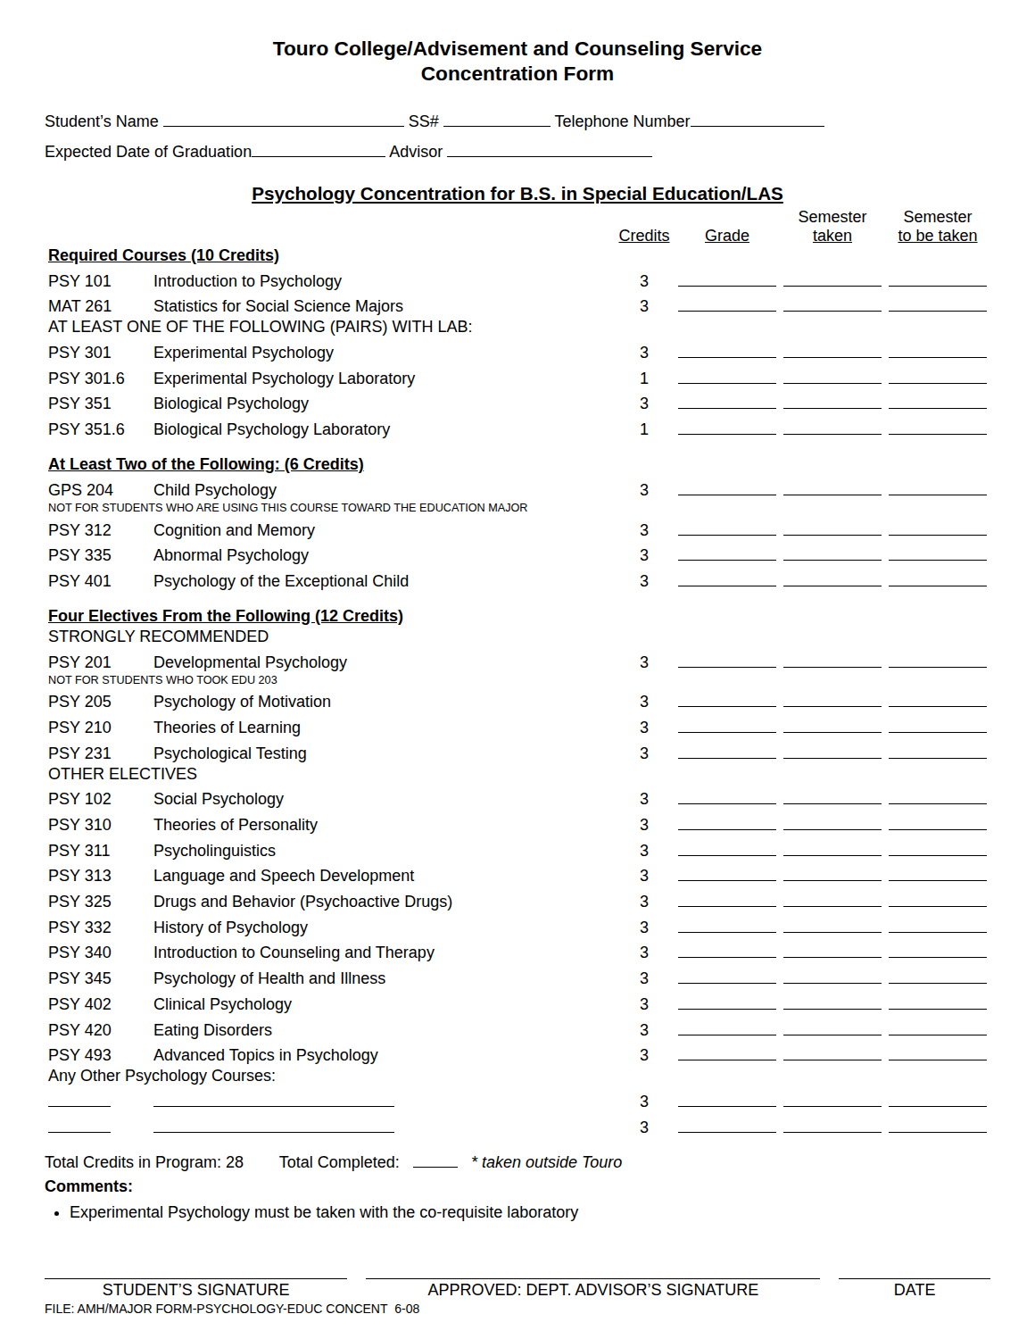Touro College/Advisement and Counseling Service
Concentration Form
Student’s Name SS# Telephone Number
Expected Date of Graduation Advisor
Psychology Concentration for B.S. in Special Education/LAS
| | | | | Semester | Semester |
| --- | --- | --- | --- | --- | --- |
| | | Credits | Grade | taken | to be taken |
| Required Courses (10 Credits) |
| PSY 101 | Introduction to Psychology | 3 | | | |
| MAT 261 | Statistics for Social Science Majors | 3 | | | |
| At least one of the following (pairs) with lab: |
| PSY 301 | Experimental Psychology | 3 | | | |
| PSY 301.6 | Experimental Psychology Laboratory | 1 | | | |
| PSY 351 | Biological Psychology | 3 | | | |
| PSY 351.6 | Biological Psychology Laboratory | 1 | | | |
| At Least Two of the Following: (6 Credits) |
| GPS 204 | Child Psychology | 3 | | | |
| Not for students who are using this course toward the education major |
| PSY 312 | Cognition and Memory | 3 | | | |
| PSY 335 | Abnormal Psychology | 3 | | | |
| PSY 401 | Psychology of the Exceptional Child | 3 | | | |
| Four Electives From the Following (12 Credits) |
| Strongly Recommended |
| PSY 201 | Developmental Psychology | 3 | | | |
| Not for students who took EDU 203 |
| PSY 205 | Psychology of Motivation | 3 | | | |
| PSY 210 | Theories of Learning | 3 | | | |
| PSY 231 | Psychological Testing | 3 | | | |
| Other Electives |
| PSY 102 | Social Psychology | 3 | | | |
| PSY 310 | Theories of Personality | 3 | | | |
| PSY 311 | Psycholinguistics | 3 | | | |
| PSY 313 | Language and Speech Development | 3 | | | |
| PSY 325 | Drugs and Behavior (Psychoactive Drugs) | 3 | | | |
| PSY 332 | History of Psychology | 3 | | | |
| PSY 340 | Introduction to Counseling and Therapy | 3 | | | |
| PSY 345 | Psychology of Health and Illness | 3 | | | |
| PSY 402 | Clinical Psychology | 3 | | | |
| PSY 420 | Eating Disorders | 3 | | | |
| PSY 493 | Advanced Topics in Psychology | 3 | | | |
| Any Other Psychology Courses: |
| | | 3 | | | |
| | | 3 | | | |
Total Credits in Program: 28 Total Completed: * taken outside Touro
Comments:
Experimental Psychology must be taken with the co-requisite laboratory
STUDENT’S SIGNATURE
APPROVED: DEPT. ADVISOR’S SIGNATURE
DATE
FILE: AMH/MAJOR FORM-PSYCHOLOGY-EDUC CONCENT 6-08